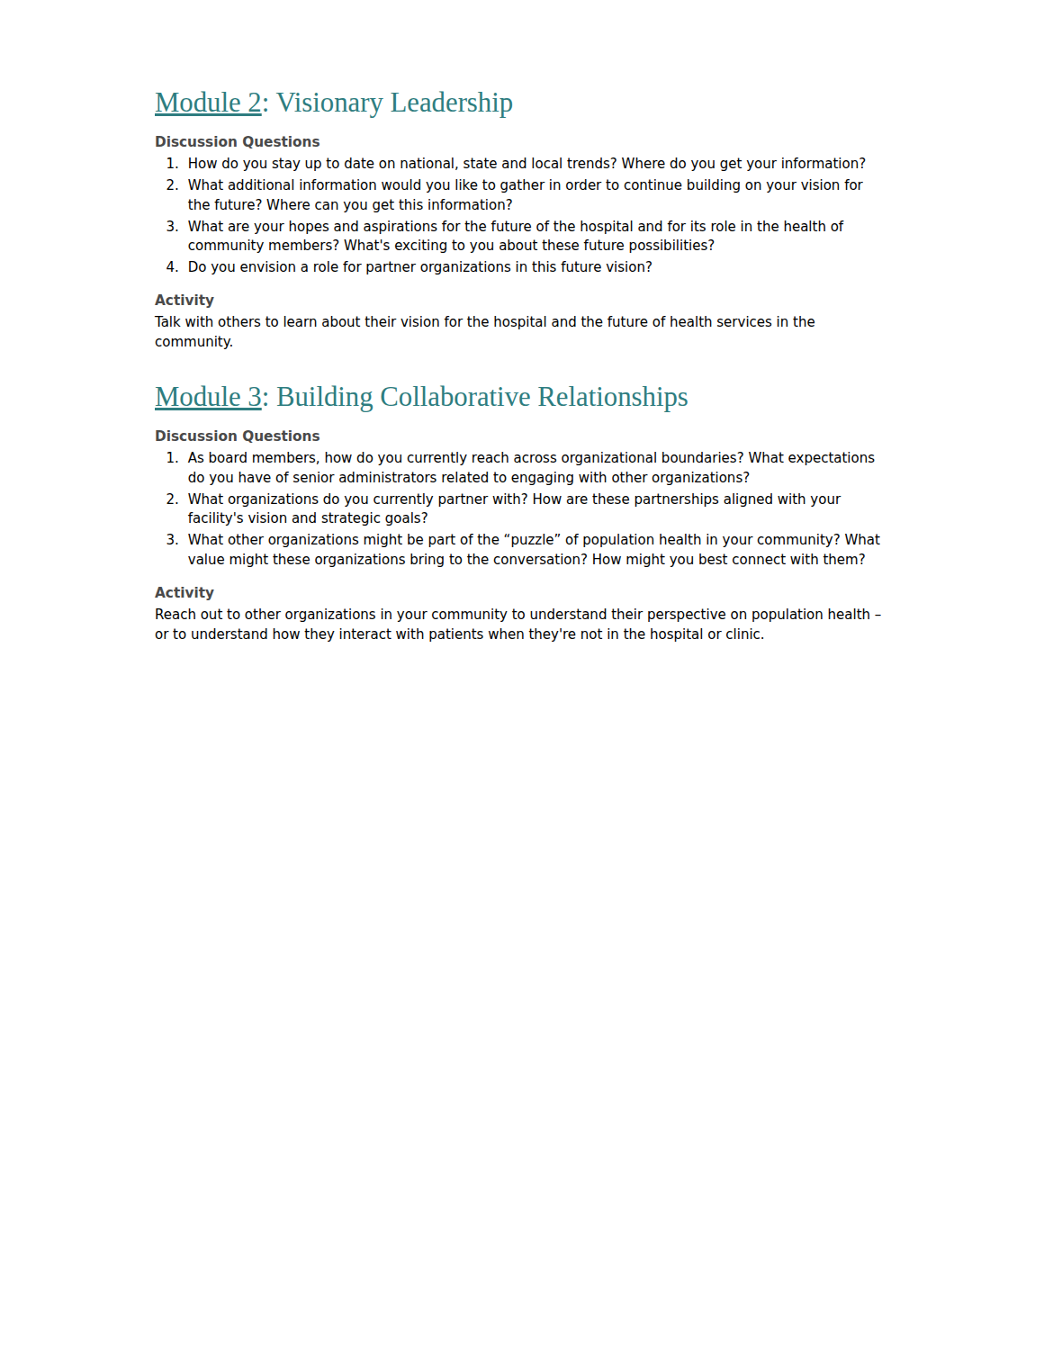Module 2: Visionary Leadership
Discussion Questions
How do you stay up to date on national, state and local trends? Where do you get your information?
What additional information would you like to gather in order to continue building on your vision for the future? Where can you get this information?
What are your hopes and aspirations for the future of the hospital and for its role in the health of community members? What's exciting to you about these future possibilities?
Do you envision a role for partner organizations in this future vision?
Activity
Talk with others to learn about their vision for the hospital and the future of health services in the community.
Module 3: Building Collaborative Relationships
Discussion Questions
As board members, how do you currently reach across organizational boundaries? What expectations do you have of senior administrators related to engaging with other organizations?
What organizations do you currently partner with? How are these partnerships aligned with your facility's vision and strategic goals?
What other organizations might be part of the “puzzle” of population health in your community? What value might these organizations bring to the conversation? How might you best connect with them?
Activity
Reach out to other organizations in your community to understand their perspective on population health – or to understand how they interact with patients when they're not in the hospital or clinic.